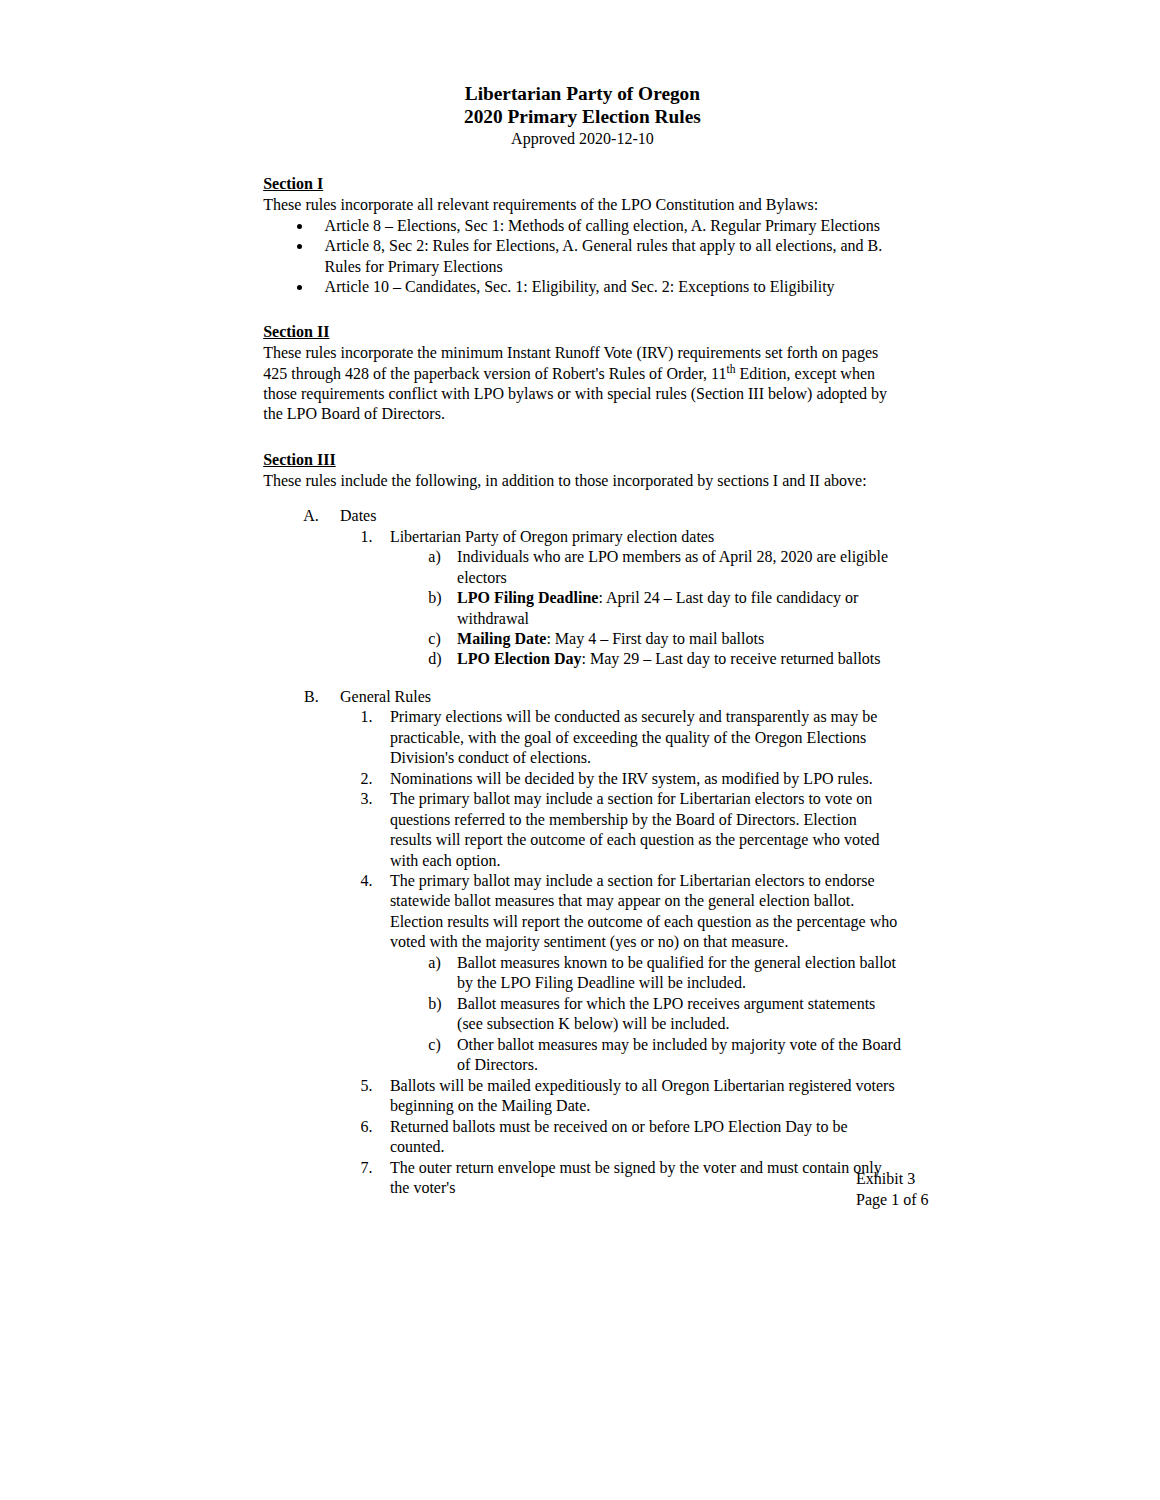Libertarian Party of Oregon2020 Primary Election Rules
Approved 2020-12-10
Section I
These rules incorporate all relevant requirements of the LPO Constitution and Bylaws:
Article 8 – Elections, Sec 1: Methods of calling election, A. Regular Primary Elections
Article 8, Sec 2: Rules for Elections, A. General rules that apply to all elections, and B. Rules for Primary Elections
Article 10 – Candidates, Sec. 1: Eligibility, and Sec. 2: Exceptions to Eligibility
Section II
These rules incorporate the minimum Instant Runoff Vote (IRV) requirements set forth on pages 425 through 428 of the paperback version of Robert's Rules of Order, 11th Edition, except when those requirements conflict with LPO bylaws or with special rules (Section III below) adopted by the LPO Board of Directors.
Section III
These rules include the following, in addition to those incorporated by sections I and II above:
Dates
Libertarian Party of Oregon primary election dates
Individuals who are LPO members as of April 28, 2020 are eligible electors
LPO Filing Deadline: April 24 – Last day to file candidacy or withdrawal
Mailing Date: May 4 – First day to mail ballots
LPO Election Day: May 29 – Last day to receive returned ballots
General Rules
Primary elections will be conducted as securely and transparently as may be practicable, with the goal of exceeding the quality of the Oregon Elections Division's conduct of elections.
Nominations will be decided by the IRV system, as modified by LPO rules.
The primary ballot may include a section for Libertarian electors to vote on questions referred to the membership by the Board of Directors. Election results will report the outcome of each question as the percentage who voted with each option.
The primary ballot may include a section for Libertarian electors to endorse statewide ballot measures that may appear on the general election ballot. Election results will report the outcome of each question as the percentage who voted with the majority sentiment (yes or no) on that measure.
Ballot measures known to be qualified for the general election ballot by the LPO Filing Deadline will be included.
Ballot measures for which the LPO receives argument statements (see subsection K below) will be included.
Other ballot measures may be included by majority vote of the Board of Directors.
Ballots will be mailed expeditiously to all Oregon Libertarian registered voters beginning on the Mailing Date.
Returned ballots must be received on or before LPO Election Day to be counted.
The outer return envelope must be signed by the voter and must contain only the voter's
Exhibit 3 Page 1 of 6